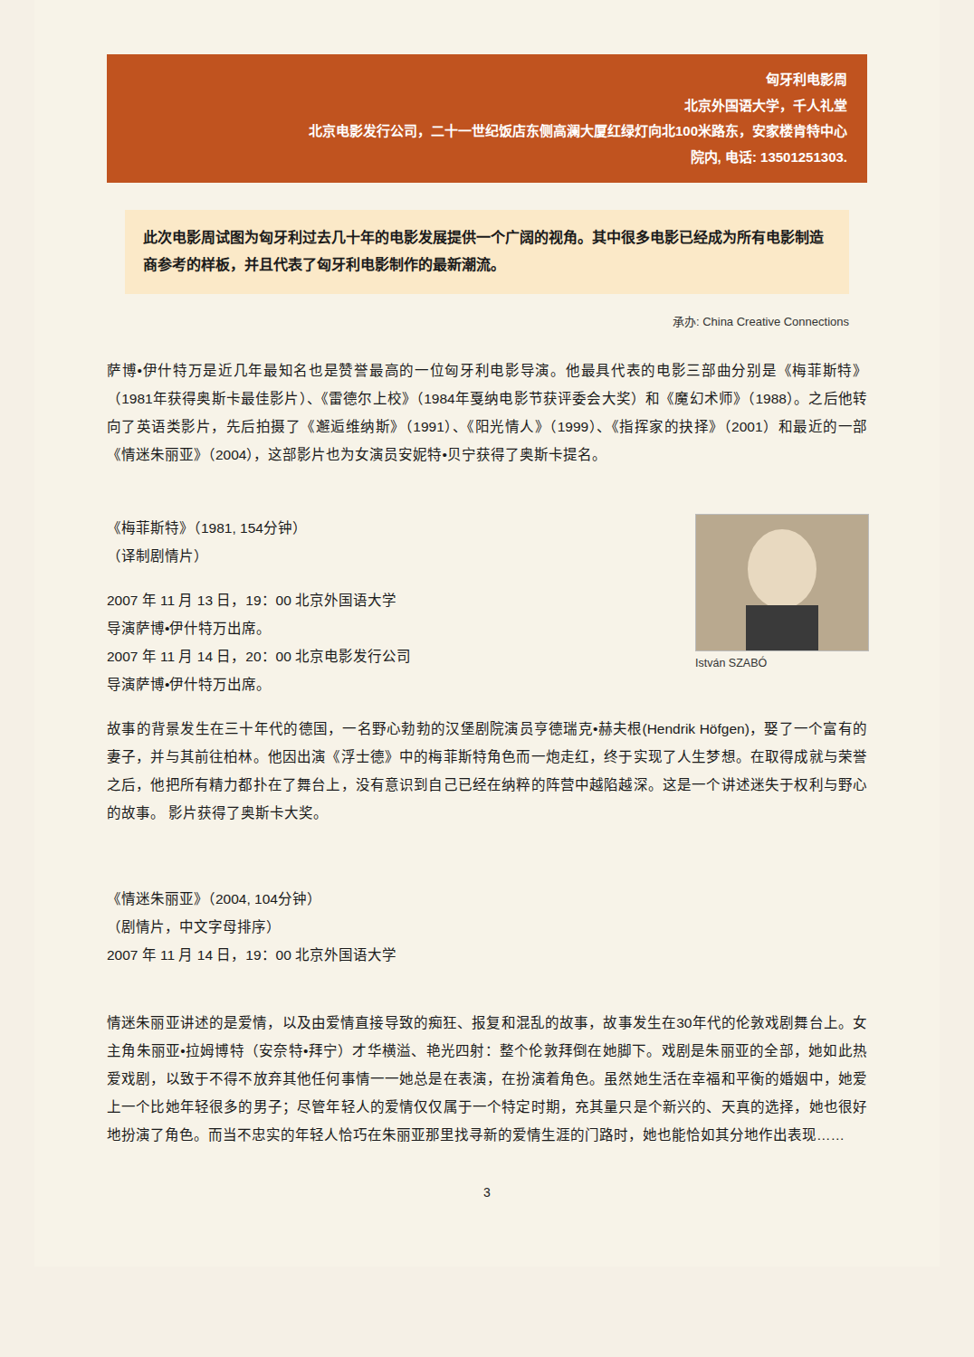匈牙利电影周
北京外国语大学，千人礼堂
北京电影发行公司，二十一世纪饭店东侧高澜大厦红绿灯向北100米路东，安家楼肯特中心
院内, 电话: 13501251303.
此次电影周试图为匈牙利过去几十年的电影发展提供一个广阔的视角。其中很多电影已经成为所有电影制造商参考的样板，并且代表了匈牙利电影制作的最新潮流。
承办: China Creative Connections
萨博•伊什特万是近几年最知名也是赞誉最高的一位匈牙利电影导演。他最具代表的电影三部曲分别是《梅菲斯特》（1981年获得奥斯卡最佳影片）、《雷德尔上校》（1984年戛纳电影节获评委会大奖）和《魔幻术师》（1988）。之后他转向了英语类影片，先后拍摄了《邂逅维纳斯》（1991）、《阳光情人》（1999）、《指挥家的抉择》（2001）和最近的一部《情迷朱丽亚》（2004），这部影片也为女演员安妮特•贝宁获得了奥斯卡提名。
István SZABÓ
《梅菲斯特》（1981, 154分钟）
（译制剧情片）
2007 年 11 月 13 日，19：00 北京外国语大学
导演萨博•伊什特万出席。
2007 年 11 月 14 日，20：00 北京电影发行公司
导演萨博•伊什特万出席。
故事的背景发生在三十年代的德国，一名野心勃勃的汉堡剧院演员亨德瑞克•赫夫根(Hendrik Höfgen)，娶了一个富有的妻子，并与其前往柏林。他因出演《浮士德》中的梅菲斯特角色而一炮走红，终于实现了人生梦想。在取得成就与荣誉之后，他把所有精力都扑在了舞台上，没有意识到自己已经在纳粹的阵营中越陷越深。这是一个讲述迷失于权利与野心的故事。 影片获得了奥斯卡大奖。
《情迷朱丽亚》（2004, 104分钟）
（剧情片，中文字母排序）
2007 年 11 月 14 日，19：00 北京外国语大学
情迷朱丽亚讲述的是爱情，以及由爱情直接导致的痴狂、报复和混乱的故事，故事发生在30年代的伦敦戏剧舞台上。女主角朱丽亚•拉姆博特（安奈特•拜宁）才华横溢、艳光四射：整个伦敦拜倒在她脚下。戏剧是朱丽亚的全部，她如此热爱戏剧，以致于不得不放弃其他任何事情一一她总是在表演，在扮演着角色。虽然她生活在幸福和平衡的婚姻中，她爱上一个比她年轻很多的男子；尽管年轻人的爱情仅仅属于一个特定时期，充其量只是个新兴的、天真的选择，她也很好地扮演了角色。而当不忠实的年轻人恰巧在朱丽亚那里找寻新的爱情生涯的门路时，她也能恰如其分地作出表现……
3